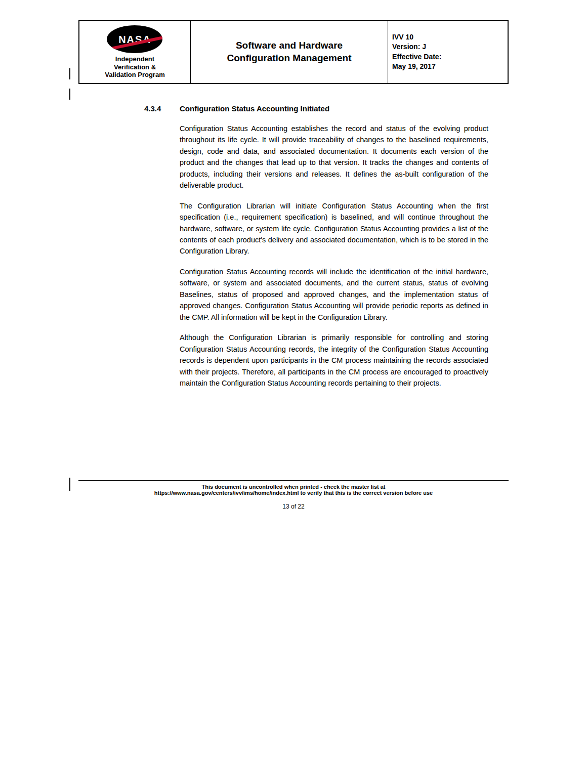| NASA Independent Verification & Validation Program | Software and Hardware Configuration Management | IVV 10 Version: J Effective Date: May 19, 2017 |
4.3.4 Configuration Status Accounting Initiated
Configuration Status Accounting establishes the record and status of the evolving product throughout its life cycle. It will provide traceability of changes to the baselined requirements, design, code and data, and associated documentation. It documents each version of the product and the changes that lead up to that version. It tracks the changes and contents of products, including their versions and releases. It defines the as-built configuration of the deliverable product.
The Configuration Librarian will initiate Configuration Status Accounting when the first specification (i.e., requirement specification) is baselined, and will continue throughout the hardware, software, or system life cycle. Configuration Status Accounting provides a list of the contents of each product's delivery and associated documentation, which is to be stored in the Configuration Library.
Configuration Status Accounting records will include the identification of the initial hardware, software, or system and associated documents, and the current status, status of evolving Baselines, status of proposed and approved changes, and the implementation status of approved changes. Configuration Status Accounting will provide periodic reports as defined in the CMP. All information will be kept in the Configuration Library.
Although the Configuration Librarian is primarily responsible for controlling and storing Configuration Status Accounting records, the integrity of the Configuration Status Accounting records is dependent upon participants in the CM process maintaining the records associated with their projects. Therefore, all participants in the CM process are encouraged to proactively maintain the Configuration Status Accounting records pertaining to their projects.
This document is uncontrolled when printed - check the master list at
https://www.nasa.gov/centers/ivv/ims/home/index.html to verify that this is the correct version before use
13 of 22